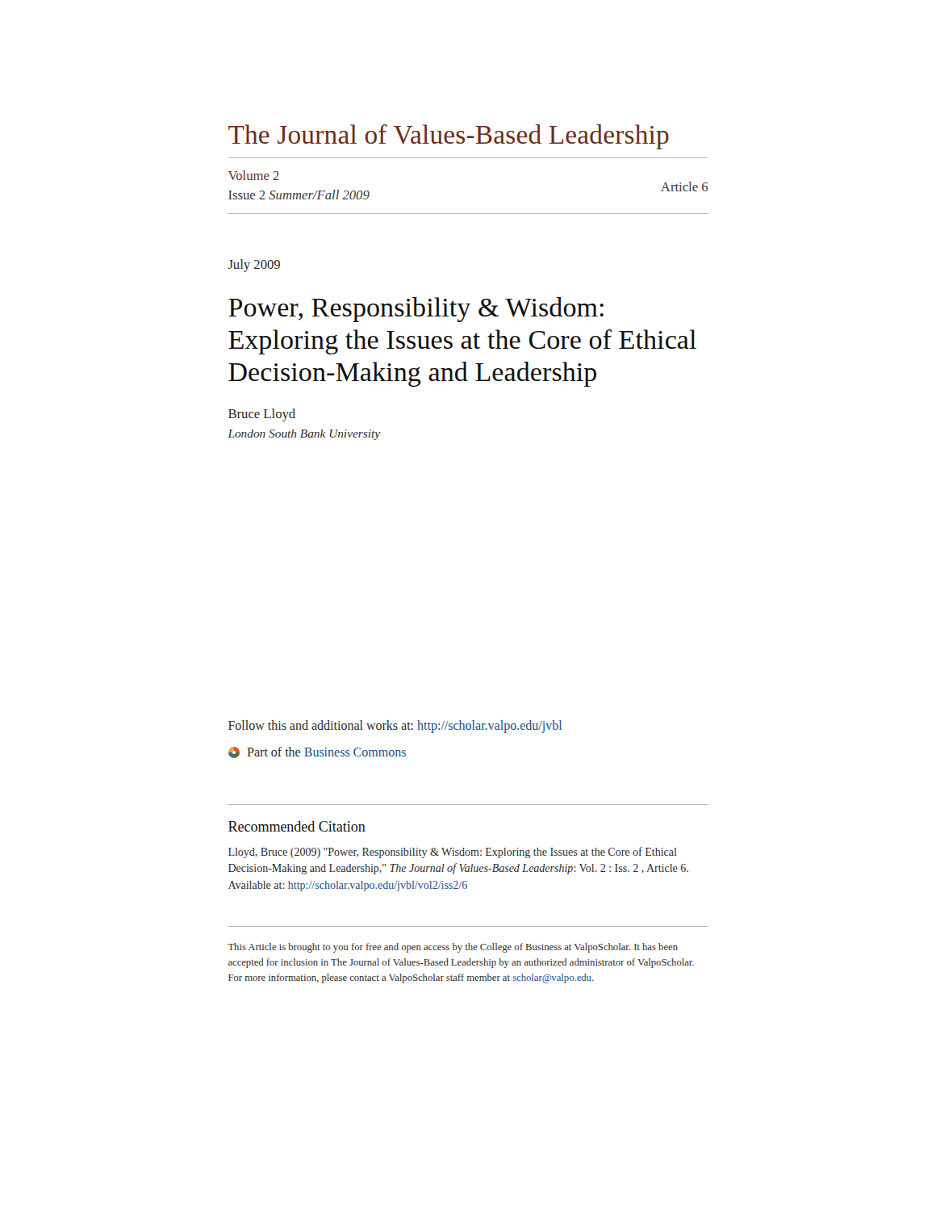The Journal of Values-Based Leadership
Volume 2
Issue 2 Summer/Fall 2009
Article 6
July 2009
Power, Responsibility & Wisdom: Exploring the Issues at the Core of Ethical Decision-Making and Leadership
Bruce Lloyd
London South Bank University
Follow this and additional works at: http://scholar.valpo.edu/jvbl
Part of the Business Commons
Recommended Citation
Lloyd, Bruce (2009) "Power, Responsibility & Wisdom: Exploring the Issues at the Core of Ethical Decision-Making and Leadership," The Journal of Values-Based Leadership: Vol. 2 : Iss. 2 , Article 6.
Available at: http://scholar.valpo.edu/jvbl/vol2/iss2/6
This Article is brought to you for free and open access by the College of Business at ValpoScholar. It has been accepted for inclusion in The Journal of Values-Based Leadership by an authorized administrator of ValpoScholar. For more information, please contact a ValpoScholar staff member at scholar@valpo.edu.